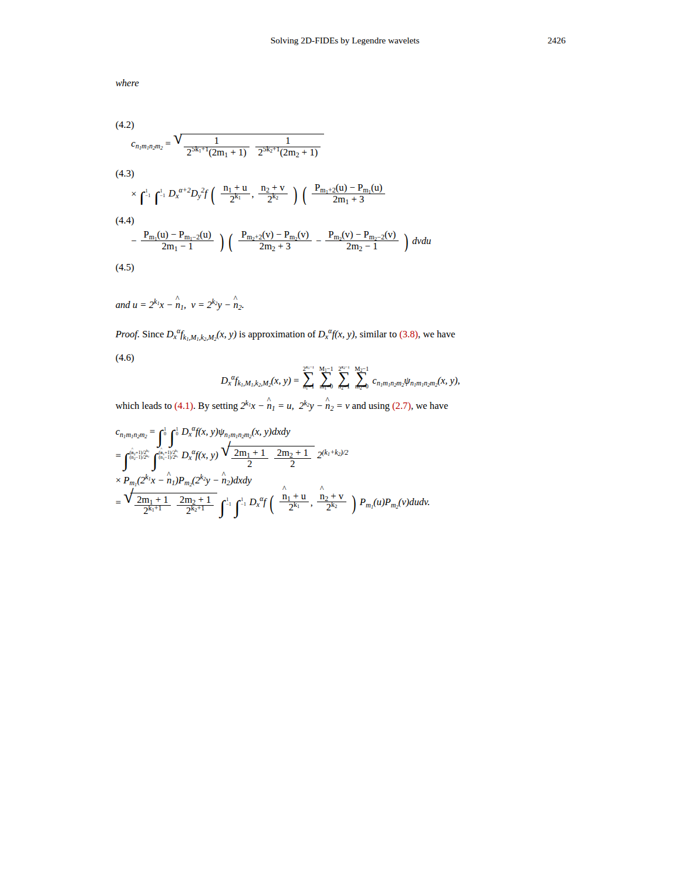Solving 2D-FIDEs by Legendre wavelets 2426
where
(4.2)
cn1m1n2m2 = 125k1+1(2m1 + 1) 125k2+1(2m2 + 1)
(4.3)
× ∫1−1 ∫1−1 Dxα+2Dy2f ( n1 + u 2k1, n2 + v 2k2 ) ( Pm1+2(u) − Pm1(u) 2m1 + 3
(4.4)
− Pm1(u) − Pm1−2(u) 2m1 − 1 ) ( Pm2+2(v) − Pm2(v) 2m2 + 3 − Pm2(v) − Pm2−2(v) 2m2 − 1 ) dvdu
(4.5)
and u = 2k1x − n1, v = 2k2y − n2.
Proof. Since Dxαfk1,M1,k2,M2(x, y) is approximation of Dxαf(x, y), similar to (3.8), we have
(4.6)
Dxαfk1,M1,k2,M2(x, y) = 2k1−1∑n1=1 M1−1∑m1=0 2k2−1∑n2=1 M2−1∑m2=0 cn1m1n2m2ψn1m1n2m2(x, y),
which leads to (4.1). By setting 2k1x − n1 = u, 2k2y − n2 = v and using (2.7), we have
cn1m1n2m2 = ∫10 ∫10 Dxαf(x, y)ψn1m1n2m2(x, y)dxdy
= ∫(n2+1)/2k2(n2−1)/2k2 ∫(n1+1)/2k1(n1−1)/2k1 Dxαf(x, y) 2m1 + 12 2m2 + 12 2(k1+k2)/2
× Pm1(2k1x − n1)Pm2(2k2y − n2)dxdy
= 2m1 + 12k1+1 2m2 + 12k2+1 ∫1−1 ∫1−1 Dxαf ( n1 + u 2k1, n2 + v 2k2 ) Pm1(u)Pm2(v)dudv.